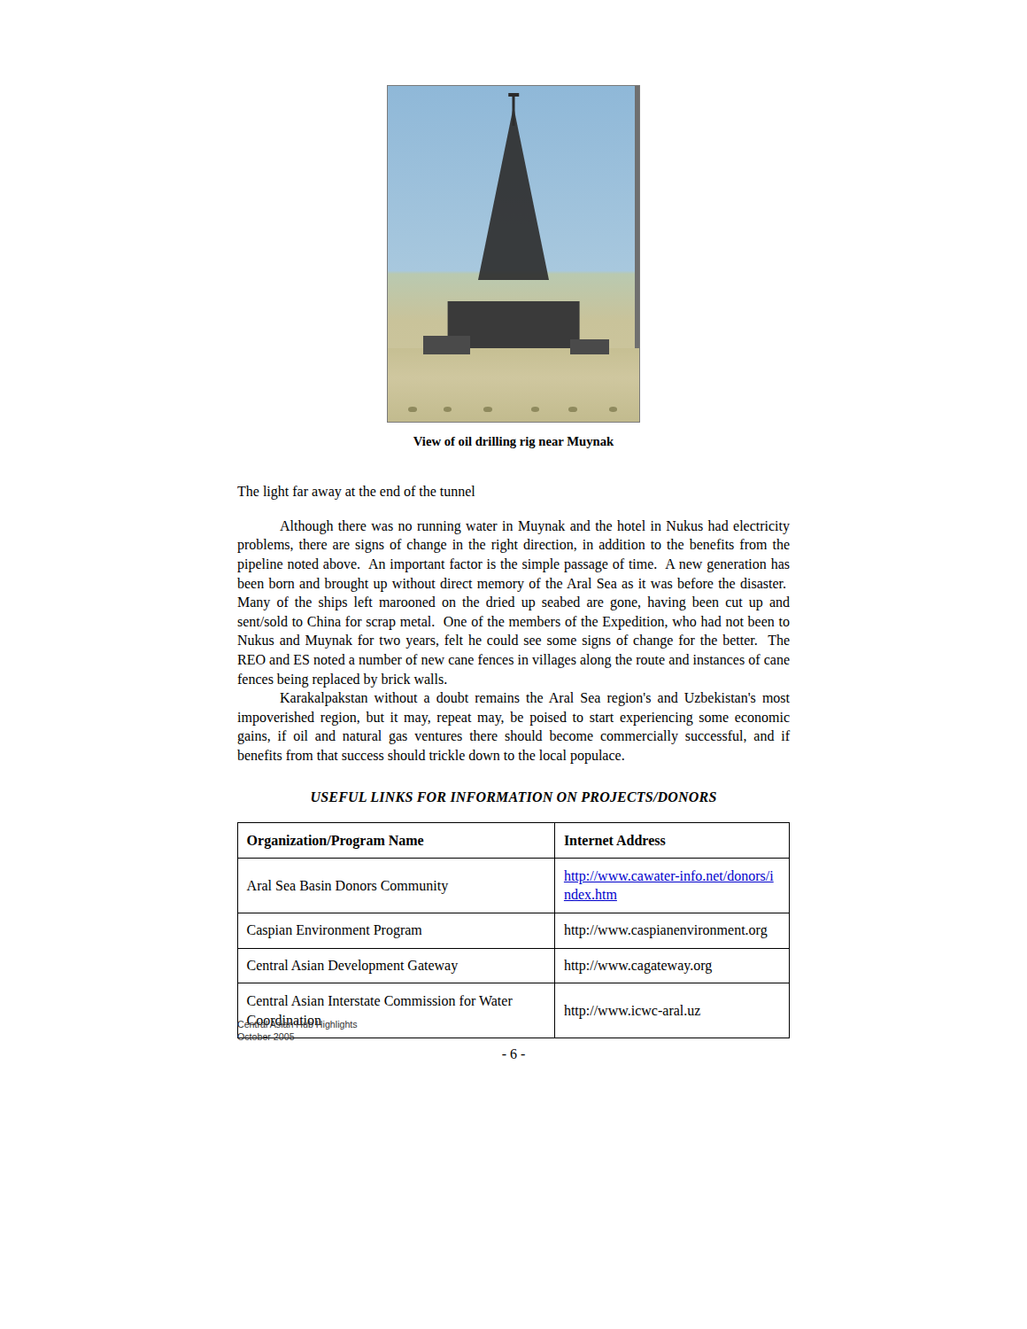View of oil drilling rig near Muynak
The light far away at the end of the tunnel
Although there was no running water in Muynak and the hotel in Nukus had electricity problems, there are signs of change in the right direction, in addition to the benefits from the pipeline noted above. An important factor is the simple passage of time. A new generation has been born and brought up without direct memory of the Aral Sea as it was before the disaster. Many of the ships left marooned on the dried up seabed are gone, having been cut up and sent/sold to China for scrap metal. One of the members of the Expedition, who had not been to Nukus and Muynak for two years, felt he could see some signs of change for the better. The REO and ES noted a number of new cane fences in villages along the route and instances of cane fences being replaced by brick walls.
Karakalpakstan without a doubt remains the Aral Sea region's and Uzbekistan's most impoverished region, but it may, repeat may, be poised to start experiencing some economic gains, if oil and natural gas ventures there should become commercially successful, and if benefits from that success should trickle down to the local populace.
USEFUL LINKS FOR INFORMATION ON PROJECTS/DONORS
| Organization/Program Name | Internet Address |
| --- | --- |
| Aral Sea Basin Donors Community | http://www.cawater-info.net/donors/index.htm |
| Caspian Environment Program | http://www.caspianenvironment.org |
| Central Asian Development Gateway | http://www.cagateway.org |
| Central Asian Interstate Commission for Water Coordination | http://www.icwc-aral.uz |
Central Asian Hub Highlights
October 2005
- 6 -